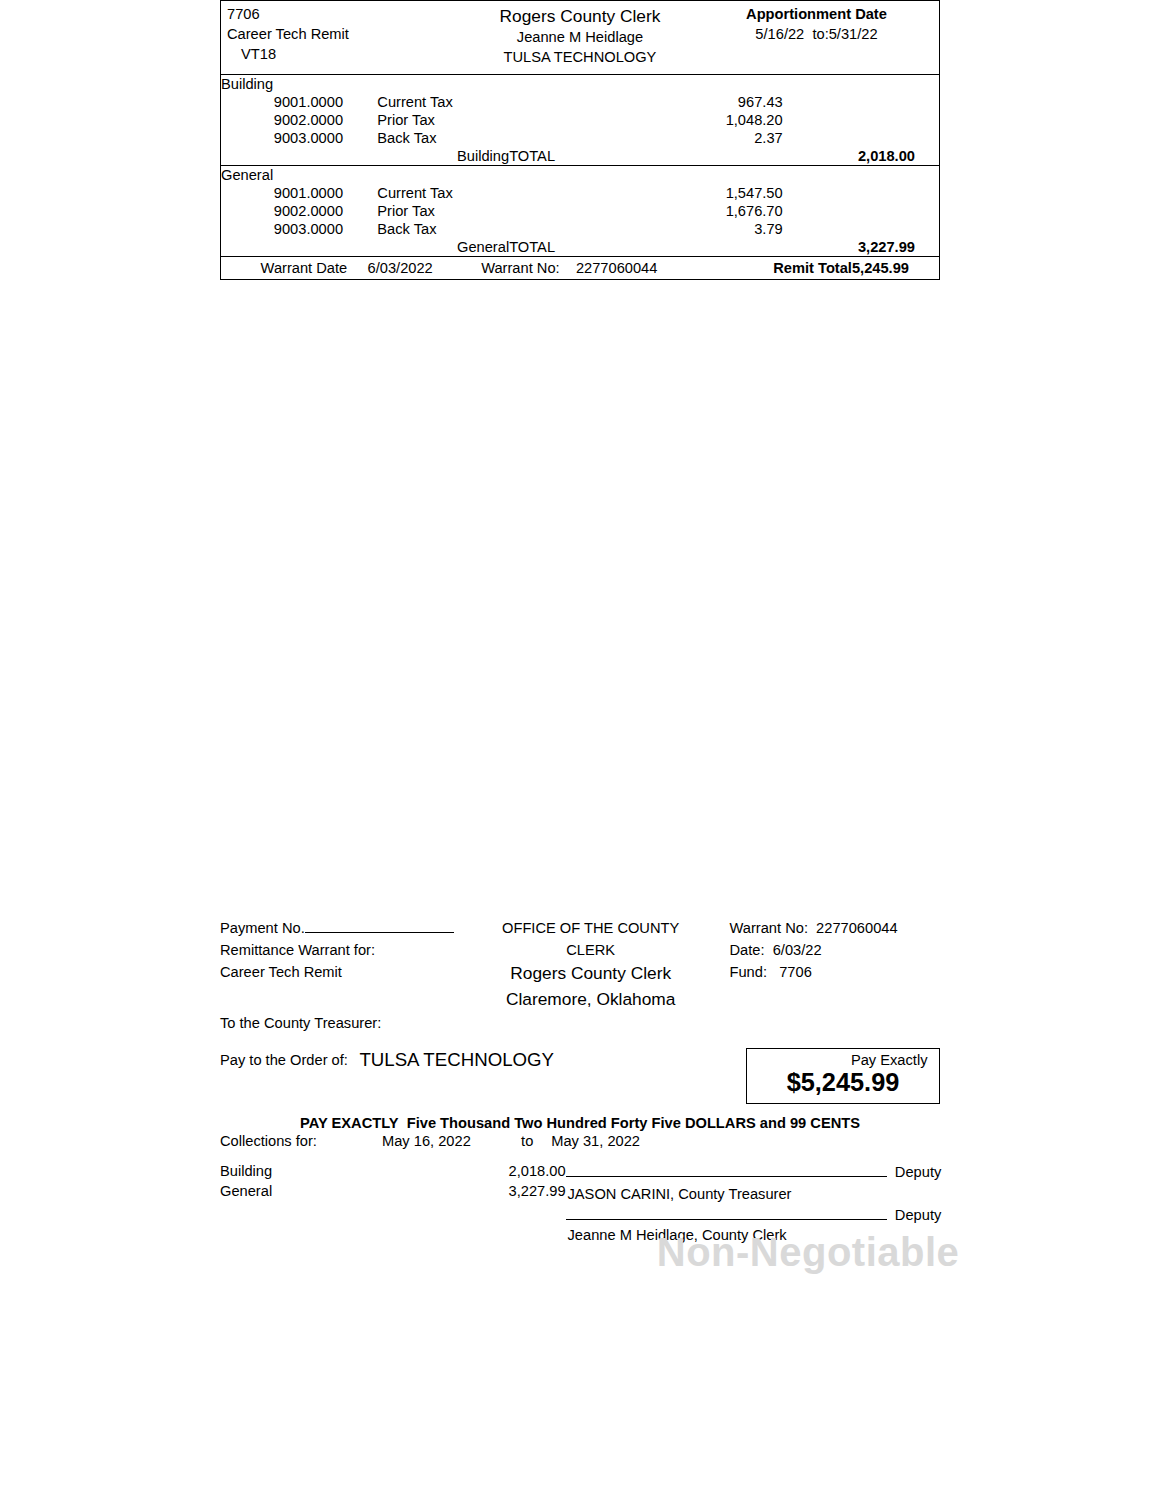7706
Career Tech Remit
VT18
Rogers County Clerk
Jeanne M Heidlage
TULSA TECHNOLOGY
Apportionment Date
5/16/22 to:5/31/22
| Building | | | |
| 9001.0000 | Current Tax | | 967.43 | |
| 9002.0000 | Prior Tax | | 1,048.20 | |
| 9003.0000 | Back Tax | | 2.37 | |
| | Building | TOTAL | | 2,018.00 |
| General | | | |
| 9001.0000 | Current Tax | | 1,547.50 | |
| 9002.0000 | Prior Tax | | 1,676.70 | |
| 9003.0000 | Back Tax | | 3.79 | |
| | General | TOTAL | | 3,227.99 |
Warrant Date 6/03/2022
Warrant No: 2277060044
Remit Total
5,245.99
Payment No.
Remittance Warrant for:
Career Tech Remit
OFFICE OF THE COUNTY CLERK
Rogers County Clerk
Claremore, Oklahoma
Warrant No: 2277060044
Date: 6/03/22
Fund: 7706
To the County Treasurer:
Pay to the Order of:
TULSA TECHNOLOGY
Pay Exactly
$5,245.99
PAY EXACTLY Five Thousand Two Hundred Forty Five DOLLARS and 99 CENTS
Collections for:
May 16, 2022
to
May 31, 2022
| Building | 2,018.00 |
| General | 3,227.99 |
Deputy
JASON CARINI, County Treasurer
Deputy
Jeanne M Heidlage, County Clerk
Non-Negotiable